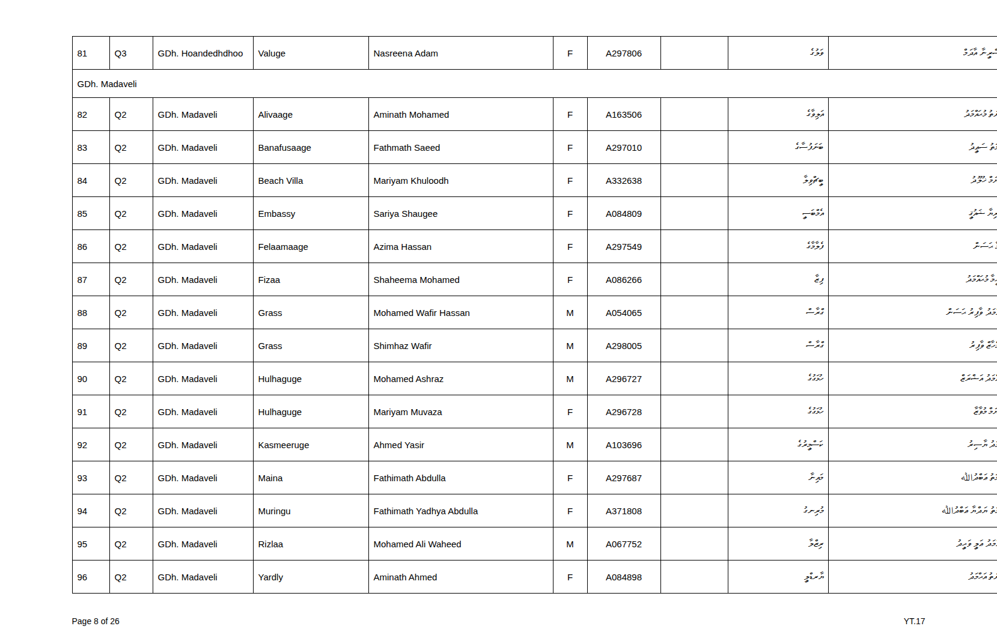| 81 | Q3 | GDh. Hoandedhdhoo | Valuge | Nasreena Adam | F | A297806 | | ވަލުގެ | ނަސްރީނާ އާދަމް |
| GDh. Madaveli |
| 82 | Q2 | GDh. Madaveli | Alivaage | Aminath Mohamed | F | A163506 | | އަލިވާގެ | އާމިނަތު މުޙައްމަދު |
| 83 | Q2 | GDh. Madaveli | Banafusaage | Fathmath Saeed | F | A297010 | | ބަނަފުސާގެ | ފާޠިމަތު ސަޢީދު |
| 84 | Q2 | GDh. Madaveli | Beach Villa | Mariyam Khuloodh | F | A332638 | | ބީޗްވިލާ | މަރްޔަމް ޚުލޫދު |
| 85 | Q2 | GDh. Madaveli | Embassy | Sariya Shaugee | F | A084809 | | އެމްބަސީ | ސާރިޔާ ޝައުޤީ |
| 86 | Q2 | GDh. Madaveli | Felaamaage | Azima Hassan | F | A297549 | | ފެލާމާގެ | އާޒިމާ ޙަސަން |
| 87 | Q2 | GDh. Madaveli | Fizaa | Shaheema Mohamed | F | A086266 | | ފިޒާ | ޝަހީމާ މުޙައްމަދު |
| 88 | Q2 | GDh. Madaveli | Grass | Mohamed Wafir Hassan | M | A054065 | | ގްރާސް | މުޙައްމަދު ވާފިރު ޙަސަން |
| 89 | Q2 | GDh. Madaveli | Grass | Shimhaz Wafir | M | A298005 | | ގްރާސް | ޝިމްހާޒް ވާފިރު |
| 90 | Q2 | GDh. Madaveli | Hulhaguge | Mohamed Ashraz | M | A296727 | | ހުޅަގުގެ | މުޙައްމަދު އަޝްރަޒް |
| 91 | Q2 | GDh. Madaveli | Hulhaguge | Mariyam Muvaza | F | A296728 | | ހުޅަގުގެ | މަރްޔަމް މުވާޒާ |
| 92 | Q2 | GDh. Madaveli | Kasmeeruge | Ahmed Yasir | M | A103696 | | ކަސްމީރުގެ | އަޙްމަދު ޔާސިރު |
| 93 | Q2 | GDh. Madaveli | Maina | Fathimath Abdulla | F | A297687 | | މައިނާ | ފާޠިމަތު ޢަބްދުﷲ |
| 94 | Q2 | GDh. Madaveli | Muringu | Fathimath Yadhya Abdulla | F | A371808 | | މުރިނގު | ފާޠިމަތު ޔަދްޔާ ޢަބްދުﷲ |
| 95 | Q2 | GDh. Madaveli | Rizlaa | Mohamed Ali Waheed | M | A067752 | | ރިޒްލާ | މުޙައްމަދު ޢަލީ ވަޙީދު |
| 96 | Q2 | GDh. Madaveli | Yardly | Aminath Ahmed | F | A084898 | | ޔާރޑްލީ | އާމިނަތު އަޙްމަދު |
Page 8 of 26 YT.17